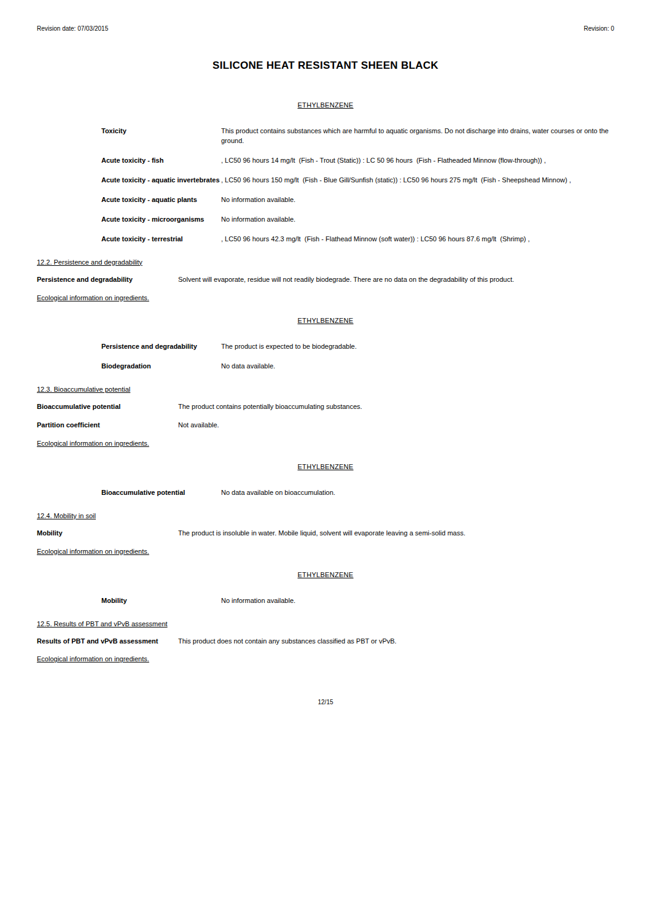Revision date: 07/03/2015 Revision: 0
SILICONE HEAT RESISTANT SHEEN BLACK
ETHYLBENZENE
| | Toxicity | This product contains substances which are harmful to aquatic organisms. Do not discharge into drains, water courses or onto the ground. |
| | Acute toxicity - fish | , LC50 96 hours 14 mg/lt (Fish - Trout (Static)) : LC 50 96 hours (Fish - Flatheaded Minnow (flow-through)) , |
| | Acute toxicity - aquatic invertebrates | , LC50 96 hours 150 mg/lt (Fish - Blue Gill/Sunfish (static)) : LC50 96 hours 275 mg/lt (Fish - Sheepshead Minnow) , |
| | Acute toxicity - aquatic plants | No information available. |
| | Acute toxicity - microorganisms | No information available. |
| | Acute toxicity - terrestrial | , LC50 96 hours 42.3 mg/lt (Fish - Flathead Minnow (soft water)) : LC50 96 hours 87.6 mg/lt (Shrimp) , |
12.2. Persistence and degradability
| Persistence and degradability | Solvent will evaporate, residue will not readily biodegrade. There are no data on the degradability of this product. |
Ecological information on ingredients.
ETHYLBENZENE
| | Persistence and degradability | The product is expected to be biodegradable. |
| | Biodegradation | No data available. |
12.3. Bioaccumulative potential
| Bioaccumulative potential | The product contains potentially bioaccumulating substances. |
| Partition coefficient | Not available. |
Ecological information on ingredients.
ETHYLBENZENE
| | Bioaccumulative potential | No data available on bioaccumulation. |
12.4. Mobility in soil
| Mobility | The product is insoluble in water. Mobile liquid, solvent will evaporate leaving a semi-solid mass. |
Ecological information on ingredients.
ETHYLBENZENE
| | Mobility | No information available. |
12.5. Results of PBT and vPvB assessment
| Results of PBT and vPvB assessment | This product does not contain any substances classified as PBT or vPvB. |
Ecological information on ingredients.
12/15